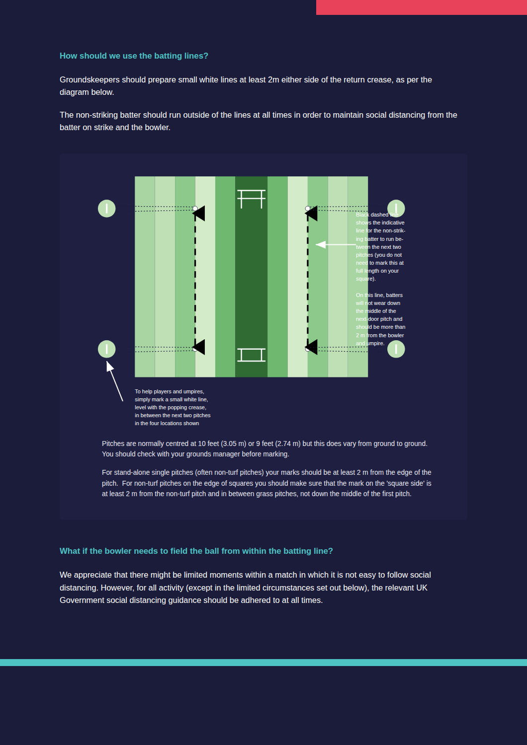How should we use the batting lines?
Groundskeepers should prepare small white lines at least 2m either side of the return crease, as per the diagram below.
The non-striking batter should run outside of the lines at all times in order to maintain social distancing from the batter on strike and the bowler.
Black dashed line shows the indicative line for the non-strik- ing batter to run be- tween the next two pitches (you do not need to mark this at full length on your square). On this line, batters will not wear down the middle of the next-door pitch and should be more than 2 m from the bowler and umpire. To help players and umpires, simply mark a small white line, level with the popping crease, in between the next two pitches in the four locations shown
Pitches are normally centred at 10 feet (3.05 m) or 9 feet (2.74 m) but this does vary from ground to ground. You should check with your grounds manager before marking.
For stand-alone single pitches (often non-turf pitches) your marks should be at least 2 m from the edge of the pitch. For non-turf pitches on the edge of squares you should make sure that the mark on the 'square side' is at least 2 m from the non-turf pitch and in between grass pitches, not down the middle of the first pitch.
What if the bowler needs to field the ball from within the batting line?
We appreciate that there might be limited moments within a match in which it is not easy to follow social distancing. However, for all activity (except in the limited circumstances set out below), the relevant UK Government social distancing guidance should be adhered to at all times.